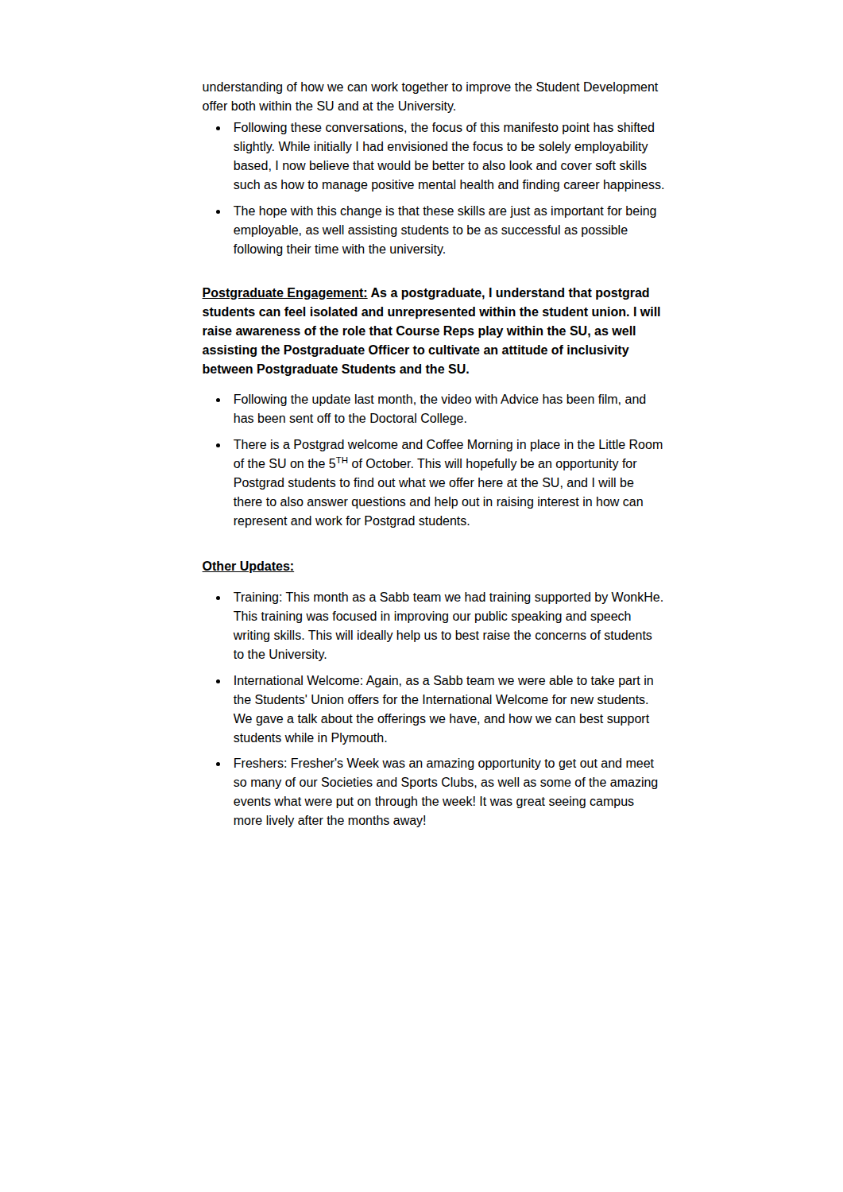understanding of how we can work together to improve the Student Development offer both within the SU and at the University.
Following these conversations, the focus of this manifesto point has shifted slightly. While initially I had envisioned the focus to be solely employability based, I now believe that would be better to also look and cover soft skills such as how to manage positive mental health and finding career happiness.
The hope with this change is that these skills are just as important for being employable, as well assisting students to be as successful as possible following their time with the university.
Postgraduate Engagement: As a postgraduate, I understand that postgrad students can feel isolated and unrepresented within the student union. I will raise awareness of the role that Course Reps play within the SU, as well assisting the Postgraduate Officer to cultivate an attitude of inclusivity between Postgraduate Students and the SU.
Following the update last month, the video with Advice has been film, and has been sent off to the Doctoral College.
There is a Postgrad welcome and Coffee Morning in place in the Little Room of the SU on the 5TH of October. This will hopefully be an opportunity for Postgrad students to find out what we offer here at the SU, and I will be there to also answer questions and help out in raising interest in how can represent and work for Postgrad students.
Other Updates:
Training: This month as a Sabb team we had training supported by WonkHe. This training was focused in improving our public speaking and speech writing skills. This will ideally help us to best raise the concerns of students to the University.
International Welcome: Again, as a Sabb team we were able to take part in the Students' Union offers for the International Welcome for new students. We gave a talk about the offerings we have, and how we can best support students while in Plymouth.
Freshers: Fresher's Week was an amazing opportunity to get out and meet so many of our Societies and Sports Clubs, as well as some of the amazing events what were put on through the week! It was great seeing campus more lively after the months away!